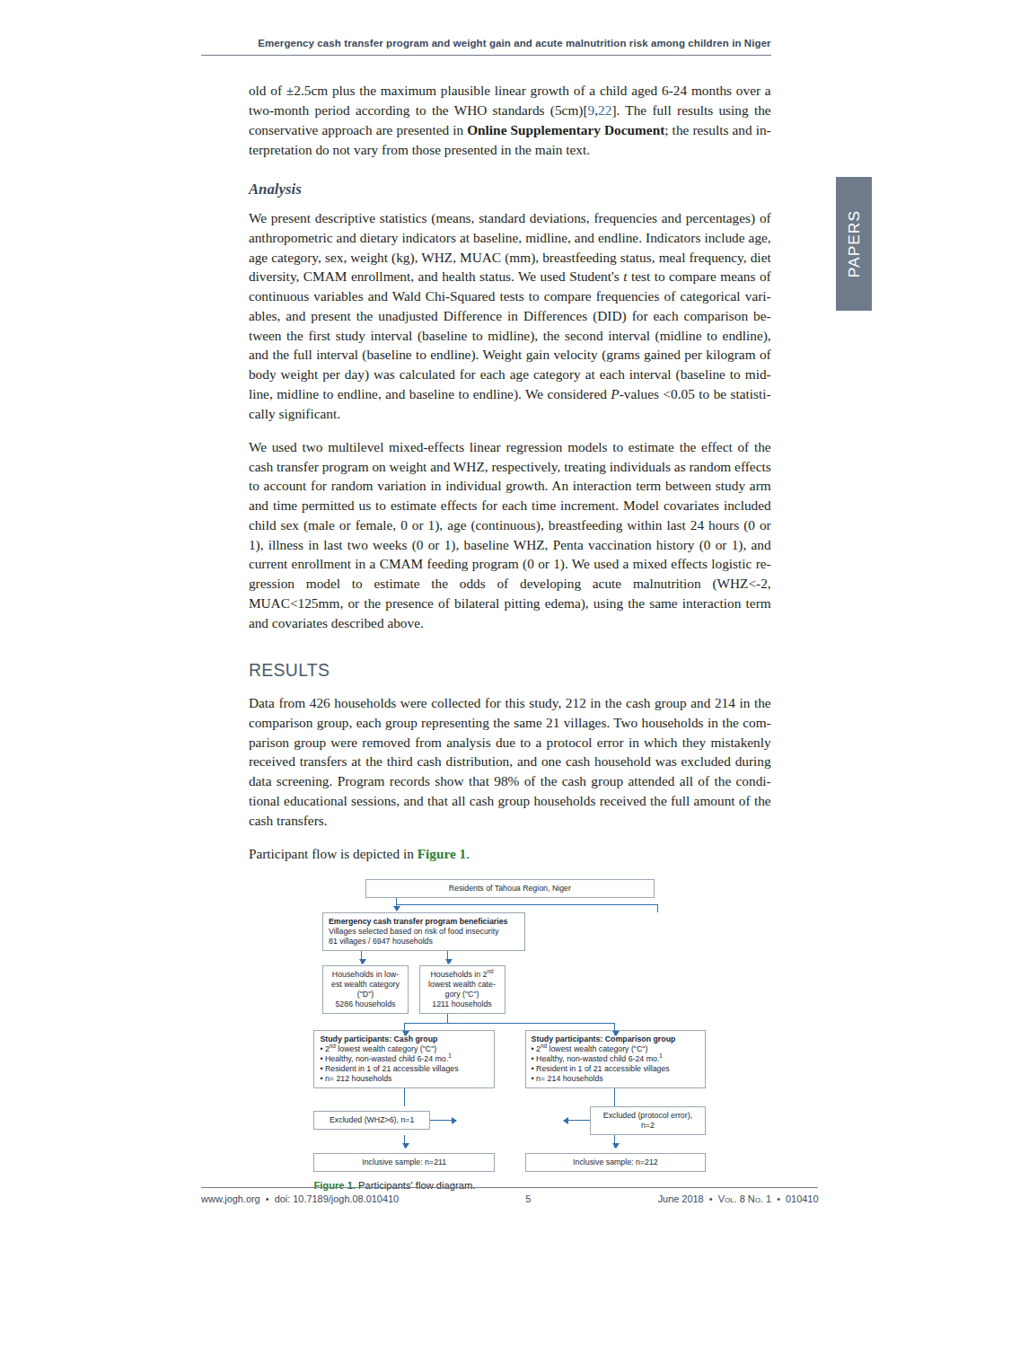PAPERS
Emergency cash transfer program and weight gain and acute malnutrition risk among children in Niger
old of ±2.5cm plus the maximum plausible linear growth of a child aged 6-24 months over a two-month period according to the WHO standards (5cm)[9,22]. The full results using the conservative approach are presented in Online Supplementary Document; the results and interpretation do not vary from those presented in the main text.
Analysis
We present descriptive statistics (means, standard deviations, frequencies and percentages) of anthropometric and dietary indicators at baseline, midline, and endline. Indicators include age, age category, sex, weight (kg), WHZ, MUAC (mm), breastfeeding status, meal frequency, diet diversity, CMAM enrollment, and health status. We used Student's t test to compare means of continuous variables and Wald Chi-Squared tests to compare frequencies of categorical variables, and present the unadjusted Difference in Differences (DID) for each comparison between the first study interval (baseline to midline), the second interval (midline to endline), and the full interval (baseline to endline). Weight gain velocity (grams gained per kilogram of body weight per day) was calculated for each age category at each interval (baseline to midline, midline to endline, and baseline to endline). We considered P-values <0.05 to be statistically significant.
We used two multilevel mixed-effects linear regression models to estimate the effect of the cash transfer program on weight and WHZ, respectively, treating individuals as random effects to account for random variation in individual growth. An interaction term between study arm and time permitted us to estimate effects for each time increment. Model covariates included child sex (male or female, 0 or 1), age (continuous), breastfeeding within last 24 hours (0 or 1), illness in last two weeks (0 or 1), baseline WHZ, Penta vaccination history (0 or 1), and current enrollment in a CMAM feeding program (0 or 1). We used a mixed effects logistic regression model to estimate the odds of developing acute malnutrition (WHZ<-2, MUAC<125mm, or the presence of bilateral pitting edema), using the same interaction term and covariates described above.
Results
Data from 426 households were collected for this study, 212 in the cash group and 214 in the comparison group, each group representing the same 21 villages. Two households in the comparison group were removed from analysis due to a protocol error in which they mistakenly received transfers at the third cash distribution, and one cash household was excluded during data screening. Program records show that 98% of the cash group attended all of the conditional educational sessions, and that all cash group households received the full amount of the cash transfers.
Participant flow is depicted in Figure 1.
Residents of Tahoua Region, Niger
Emergency cash transfer program beneficiaries
Villages selected based on risk of food insecurity
81 villages / 6947 households
Households in lowest wealth category ("D")
5286 households
Households in 2nd lowest wealth category ("C")
1211 households
Study participants: Cash group
• 2nd lowest wealth category ("C")
• Healthy, non-wasted child 6-24 mo.1
• Resident in 1 of 21 accessible villages
• n= 212 households
Study participants: Comparison group
• 2nd lowest wealth category ("C")
• Healthy, non-wasted child 6-24 mo.1
• Resident in 1 of 21 accessible villages
• n= 214 households
Excluded (WHZ>6), n=1
Excluded (protocol error), n=2
Inclusive sample: n=211
Inclusive sample: n=212
Figure 1. Participants' flow diagram.
www.jogh.org • doi: 10.7189/jogh.08.010410
5
June 2018 • Vol. 8 No. 1 • 010410